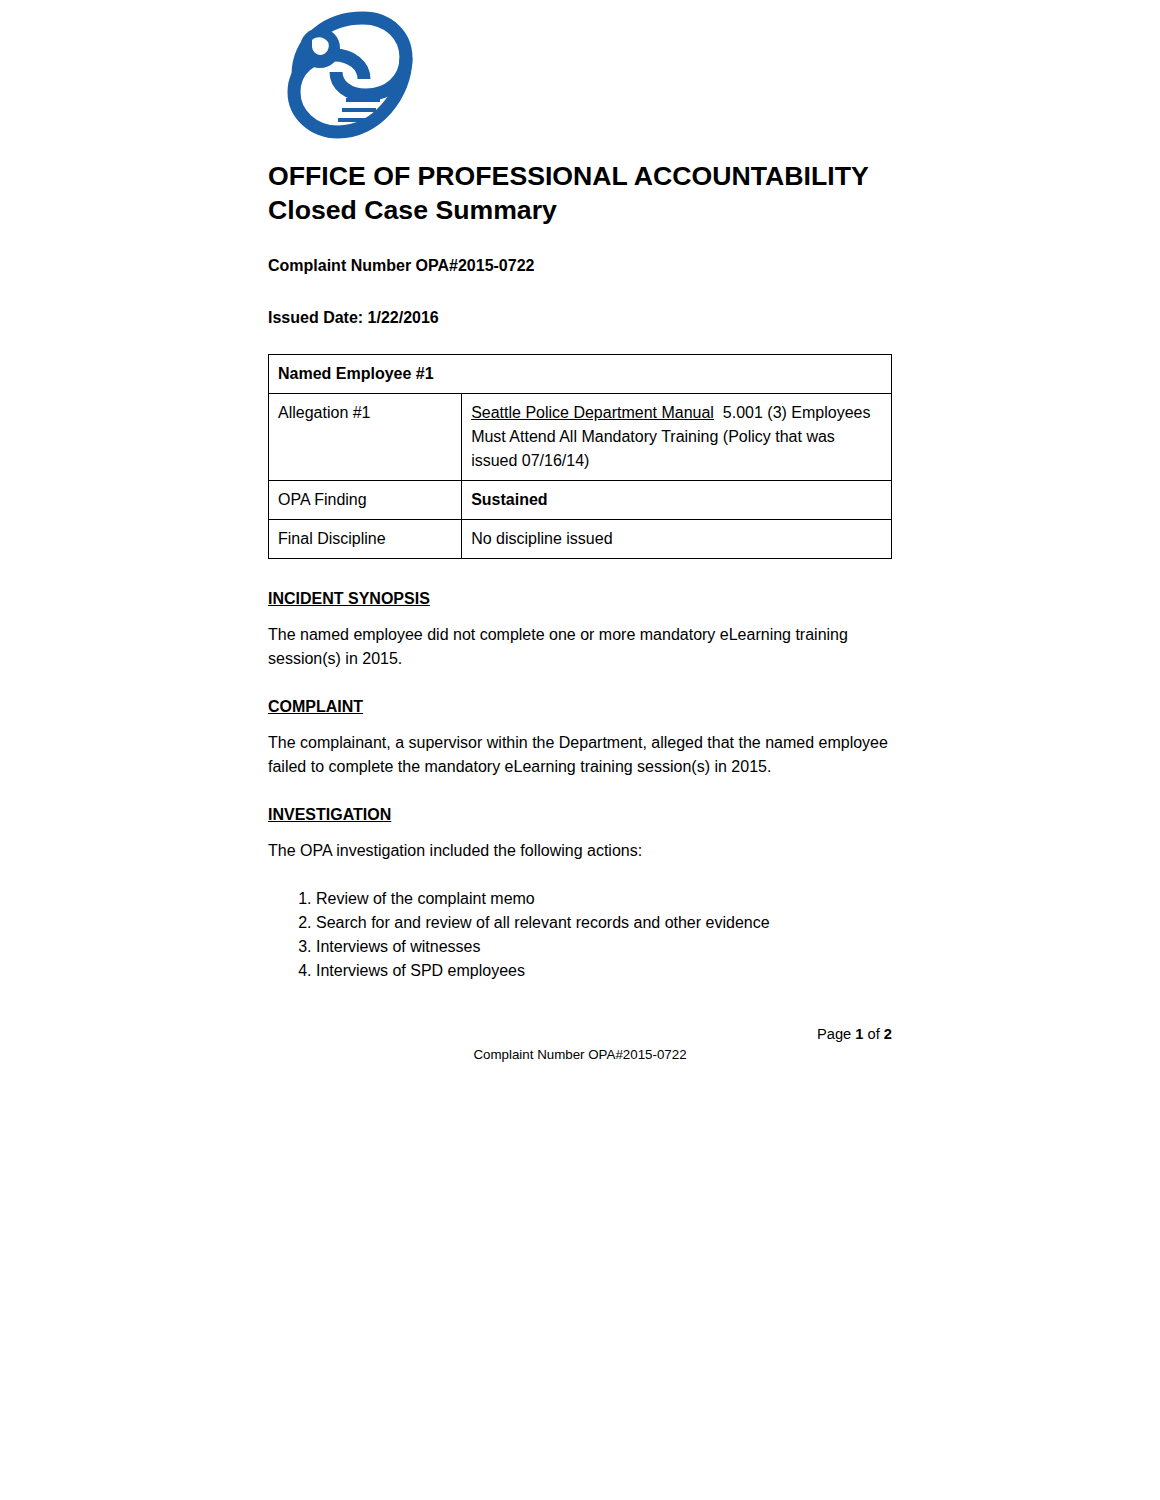OFFICE OF PROFESSIONAL ACCOUNTABILITY
Closed Case Summary
Complaint Number OPA#2015-0722
Issued Date: 1/22/2016
| Named Employee #1 |
| Allegation #1 | Seattle Police Department Manual 5.001 (3) Employees Must Attend All Mandatory Training (Policy that was issued 07/16/14) |
| OPA Finding | Sustained |
| Final Discipline | No discipline issued |
INCIDENT SYNOPSIS
The named employee did not complete one or more mandatory eLearning training session(s) in 2015.
COMPLAINT
The complainant, a supervisor within the Department, alleged that the named employee failed to complete the mandatory eLearning training session(s) in 2015.
INVESTIGATION
The OPA investigation included the following actions:
Review of the complaint memo
Search for and review of all relevant records and other evidence
Interviews of witnesses
Interviews of SPD employees
Page 1 of 2
Complaint Number OPA#2015-0722